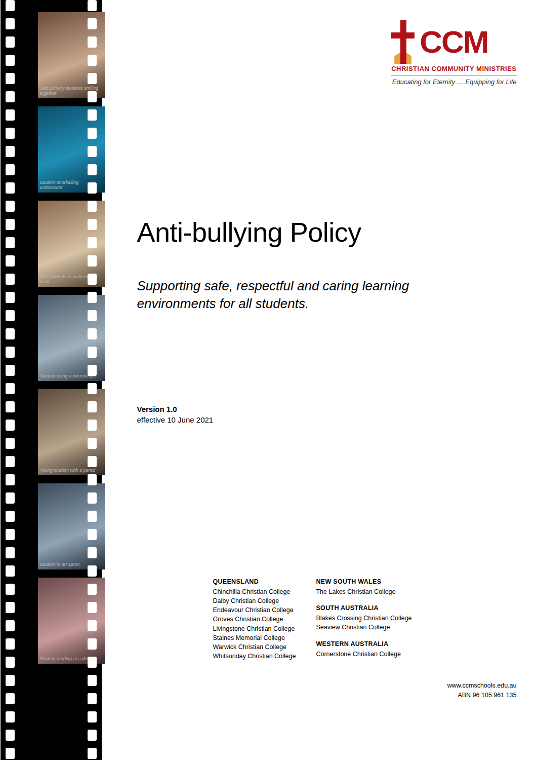Two primary students smiling together
Student snorkelling underwater
Two students in uniform at a desk
Student using a microscope
Young student with a pencil
Student in art apron
Student reading at a desk
CCM
CHRISTIAN COMMUNITY MINISTRIES
Educating for Eternity … Equipping for Life
Anti-bullying Policy
Supporting safe, respectful and caring learning environments for all students.
Version 1.0
effective 10 June 2021
QUEENSLAND
Chinchilla Christian College
Dalby Christian College
Endeavour Christian College
Groves Christian College
Livingstone Christian College
Staines Memorial College
Warwick Christian College
Whitsunday Christian College
NEW SOUTH WALES
The Lakes Christian College
SOUTH AUSTRALIA
Blakes Crossing Christian College
Seaview Christian College
WESTERN AUSTRALIA
Cornerstone Christian College
www.ccmschools.edu.au
ABN 96 105 961 135